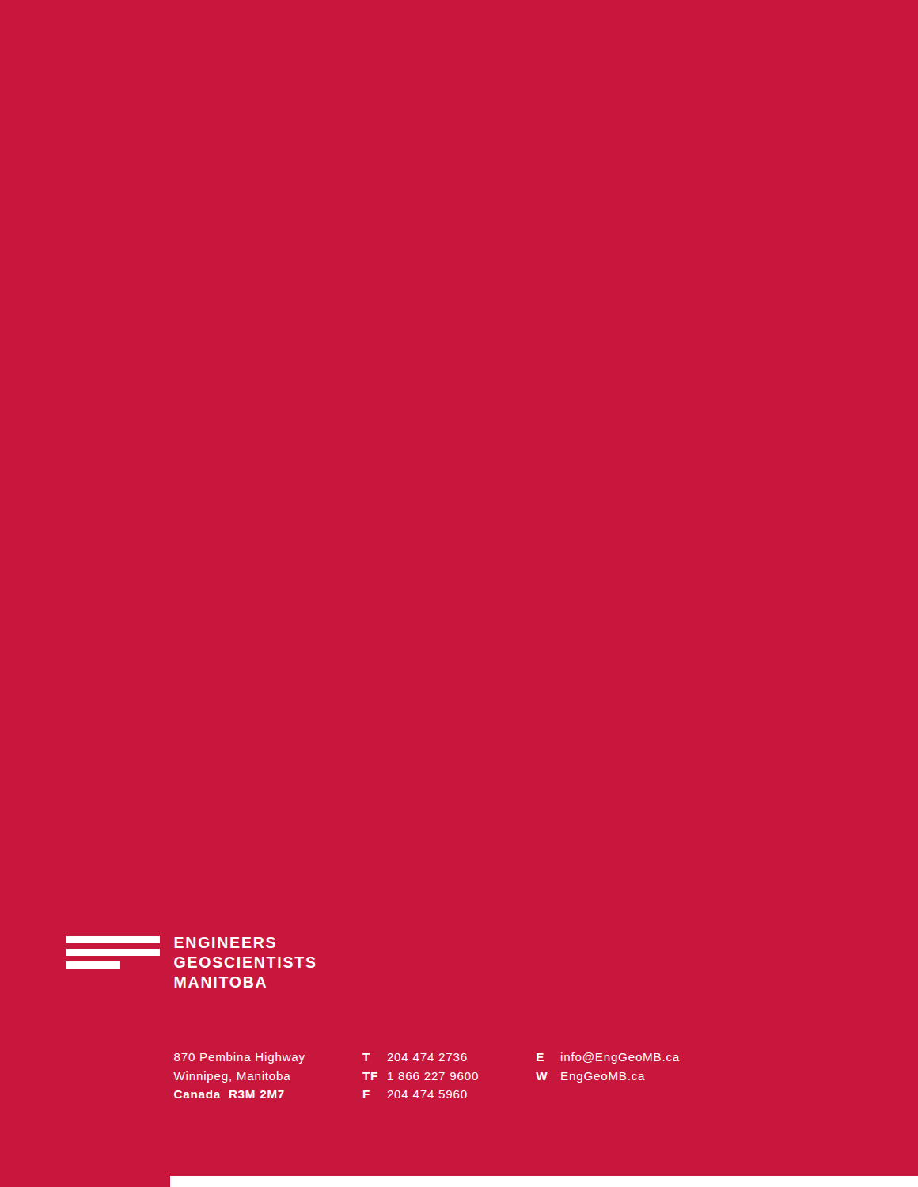Engineers
Geoscientists
Manitoba
870 Pembina Highway
Winnipeg, Manitoba
Canada R3M 2M7
T 204 474 2736
TF 1 866 227 9600
F 204 474 5960
E info@EngGeoMB.ca
W EngGeoMB.ca